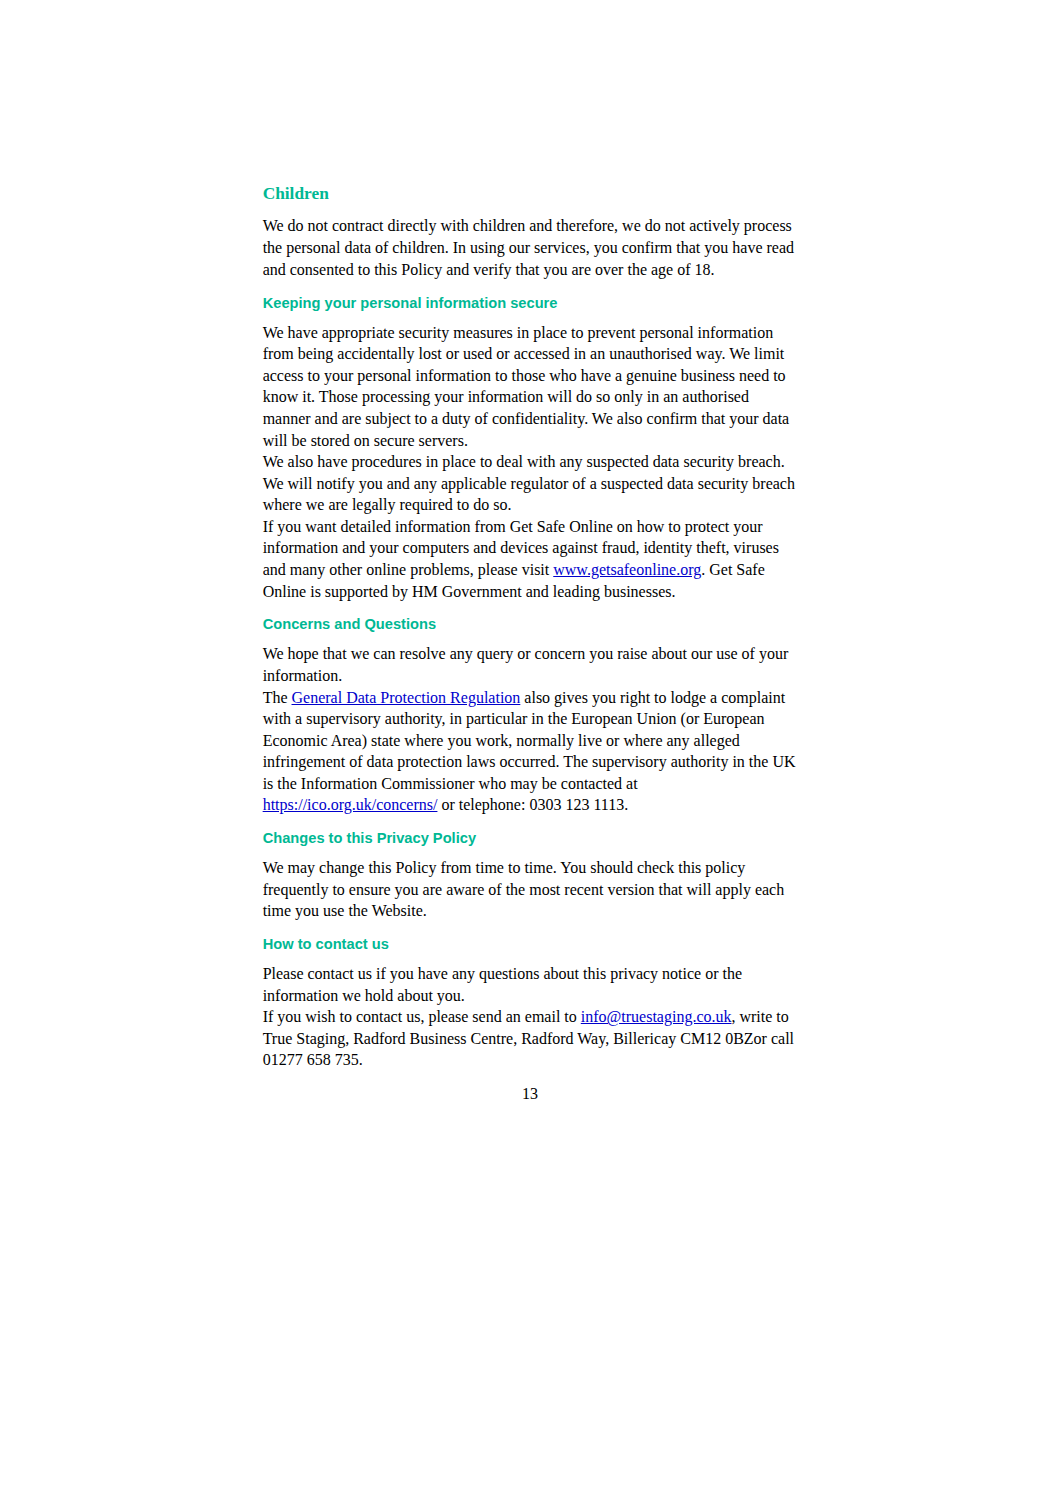Children
We do not contract directly with children and therefore, we do not actively process the personal data of children. In using our services, you confirm that you have read and consented to this Policy and verify that you are over the age of 18.
Keeping your personal information secure
We have appropriate security measures in place to prevent personal information from being accidentally lost or used or accessed in an unauthorised way. We limit access to your personal information to those who have a genuine business need to know it. Those processing your information will do so only in an authorised manner and are subject to a duty of confidentiality. We also confirm that your data will be stored on secure servers.
We also have procedures in place to deal with any suspected data security breach. We will notify you and any applicable regulator of a suspected data security breach where we are legally required to do so.
If you want detailed information from Get Safe Online on how to protect your information and your computers and devices against fraud, identity theft, viruses and many other online problems, please visit www.getsafeonline.org. Get Safe Online is supported by HM Government and leading businesses.
Concerns and Questions
We hope that we can resolve any query or concern you raise about our use of your information.
The General Data Protection Regulation also gives you right to lodge a complaint with a supervisory authority, in particular in the European Union (or European Economic Area) state where you work, normally live or where any alleged infringement of data protection laws occurred. The supervisory authority in the UK is the Information Commissioner who may be contacted at https://ico.org.uk/concerns/ or telephone: 0303 123 1113.
Changes to this Privacy Policy
We may change this Policy from time to time. You should check this policy frequently to ensure you are aware of the most recent version that will apply each time you use the Website.
How to contact us
Please contact us if you have any questions about this privacy notice or the information we hold about you.
If you wish to contact us, please send an email to info@truestaging.co.uk, write to True Staging, Radford Business Centre, Radford Way, Billericay CM12 0BZor call 01277 658 735.
13